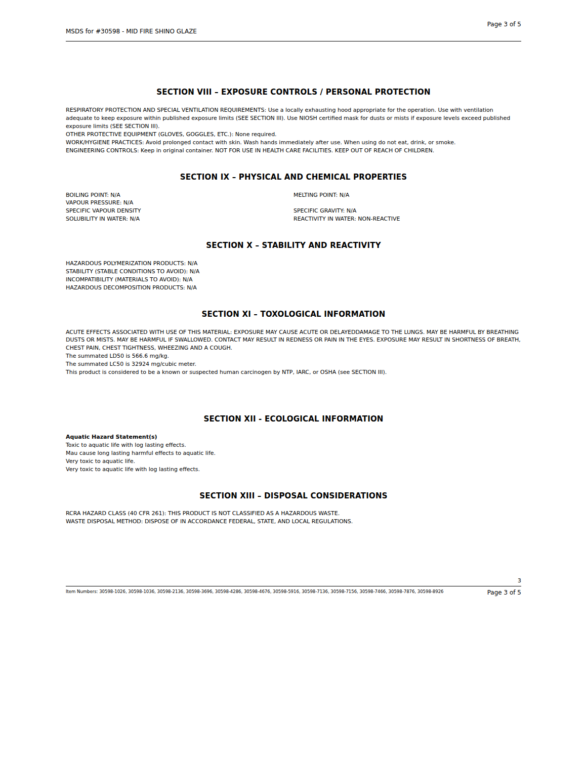MSDS for #30598 - MID FIRE SHINO GLAZE
Page 3 of 5
SECTION VIII – EXPOSURE CONTROLS / PERSONAL PROTECTION
RESPIRATORY PROTECTION AND SPECIAL VENTILATION REQUIREMENTS: Use a locally exhausting hood appropriate for the operation. Use with ventilation adequate to keep exposure within published exposure limits (SEE SECTION III). Use NIOSH certified mask for dusts or mists if exposure levels exceed published exposure limits (SEE SECTION III).
OTHER PROTECTIVE EQUIPMENT (GLOVES, GOGGLES, ETC.): None required.
WORK/HYGIENE PRACTICES: Avoid prolonged contact with skin. Wash hands immediately after use. When using do not eat, drink, or smoke.
ENGINEERING CONTROLS: Keep in original container. NOT FOR USE IN HEALTH CARE FACILITIES. KEEP OUT OF REACH OF CHILDREN.
SECTION IX – PHYSICAL AND CHEMICAL PROPERTIES
| BOILING POINT: N/A | MELTING POINT: N/A |
| VAPOUR PRESSURE: N/A | |
| SPECIFIC VAPOUR DENSITY | SPECIFIC GRAVITY: N/A |
| SOLUBILITY IN WATER: N/A | REACTIVITY IN WATER: NON-REACTIVE |
SECTION X – STABILITY AND REACTIVITY
HAZARDOUS POLYMERIZATION PRODUCTS: N/A
STABILITY (STABLE CONDITIONS TO AVOID): N/A
INCOMPATIBILITY (MATERIALS TO AVOID): N/A
HAZARDOUS DECOMPOSITION PRODUCTS: N/A
SECTION XI – TOXOLOGICAL INFORMATION
ACUTE EFFECTS ASSOCIATED WITH USE OF THIS MATERIAL: EXPOSURE MAY CAUSE ACUTE OR DELAYEDDAMAGE TO THE LUNGS. MAY BE HARMFUL BY BREATHING DUSTS OR MISTS. MAY BE HARMFUL IF SWALLOWED. CONTACT MAY RESULT IN REDNESS OR PAIN IN THE EYES. EXPOSURE MAY RESULT IN SHORTNESS OF BREATH, CHEST PAIN, CHEST TIGHTNESS, WHEEZING AND A COUGH.
The summated LD50 is 566.6 mg/kg.
The summated LC50 is 32924 mg/cubic meter.
This product is considered to be a known or suspected human carcinogen by NTP, IARC, or OSHA (see SECTION III).
SECTION XII - ECOLOGICAL INFORMATION
Aquatic Hazard Statement(s)
Toxic to aquatic life with log lasting effects.
Mau cause long lasting harmful effects to aquatic life.
Very toxic to aquatic life.
Very toxic to aquatic life with log lasting effects.
SECTION XIII – DISPOSAL CONSIDERATIONS
RCRA HAZARD CLASS (40 CFR 261): THIS PRODUCT IS NOT CLASSIFIED AS A HAZARDOUS WASTE.
WASTE DISPOSAL METHOD: DISPOSE OF IN ACCORDANCE FEDERAL, STATE, AND LOCAL REGULATIONS.
3
Item Numbers: 30598-1026, 30598-1036, 30598-2136, 30598-3696, 30598-4286, 30598-4676, 30598-5916, 30598-7136, 30598-7156, 30598-7466, 30598-7876, 30598-8926
Page 3 of 5